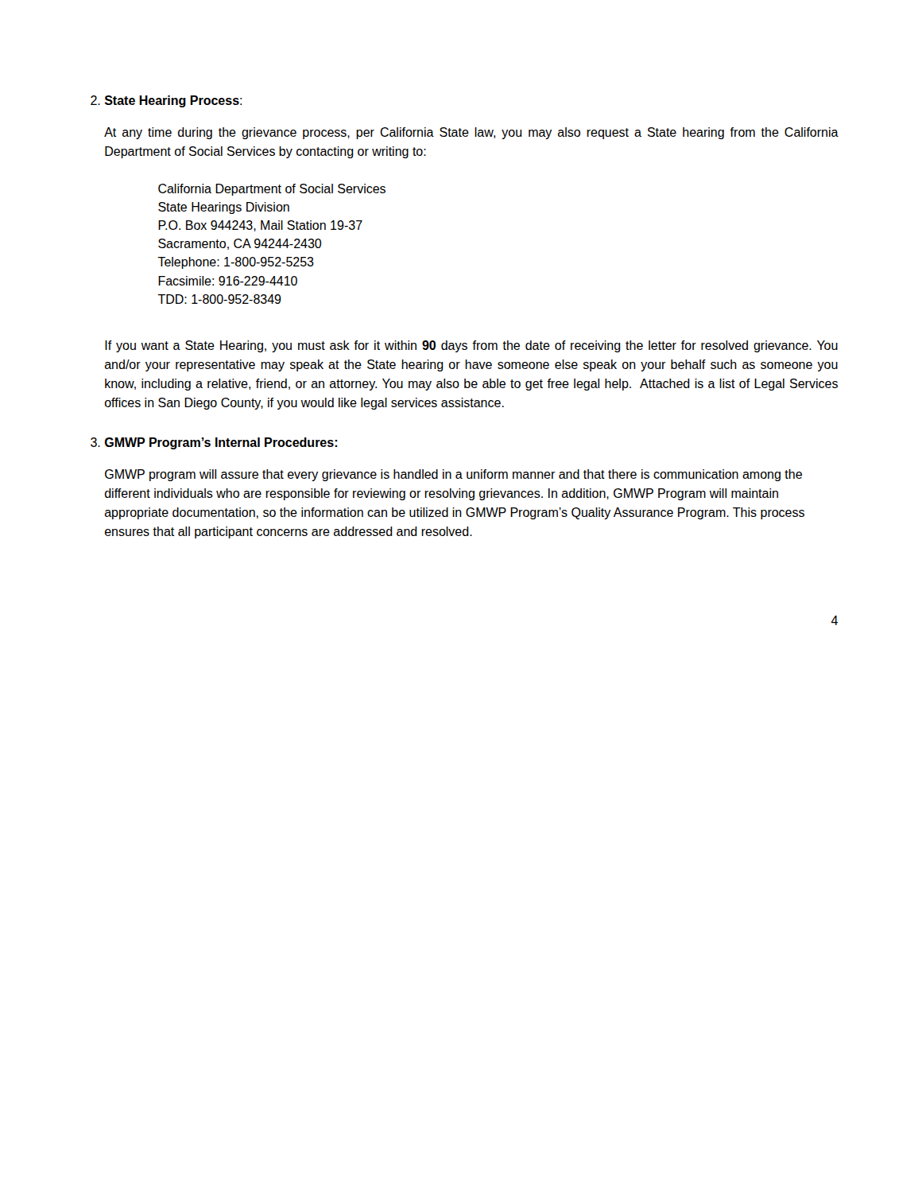State Hearing Process:
At any time during the grievance process, per California State law, you may also request a State hearing from the California Department of Social Services by contacting or writing to:
California Department of Social Services
State Hearings Division
P.O. Box 944243, Mail Station 19-37
Sacramento, CA 94244-2430
Telephone: 1-800-952-5253
Facsimile: 916-229-4410
TDD: 1-800-952-8349
If you want a State Hearing, you must ask for it within 90 days from the date of receiving the letter for resolved grievance. You and/or your representative may speak at the State hearing or have someone else speak on your behalf such as someone you know, including a relative, friend, or an attorney. You may also be able to get free legal help. Attached is a list of Legal Services offices in San Diego County, if you would like legal services assistance.
GMWP Program’s Internal Procedures:
GMWP program will assure that every grievance is handled in a uniform manner and that there is communication among the different individuals who are responsible for reviewing or resolving grievances. In addition, GMWP Program will maintain appropriate documentation, so the information can be utilized in GMWP Program’s Quality Assurance Program. This process ensures that all participant concerns are addressed and resolved.
4